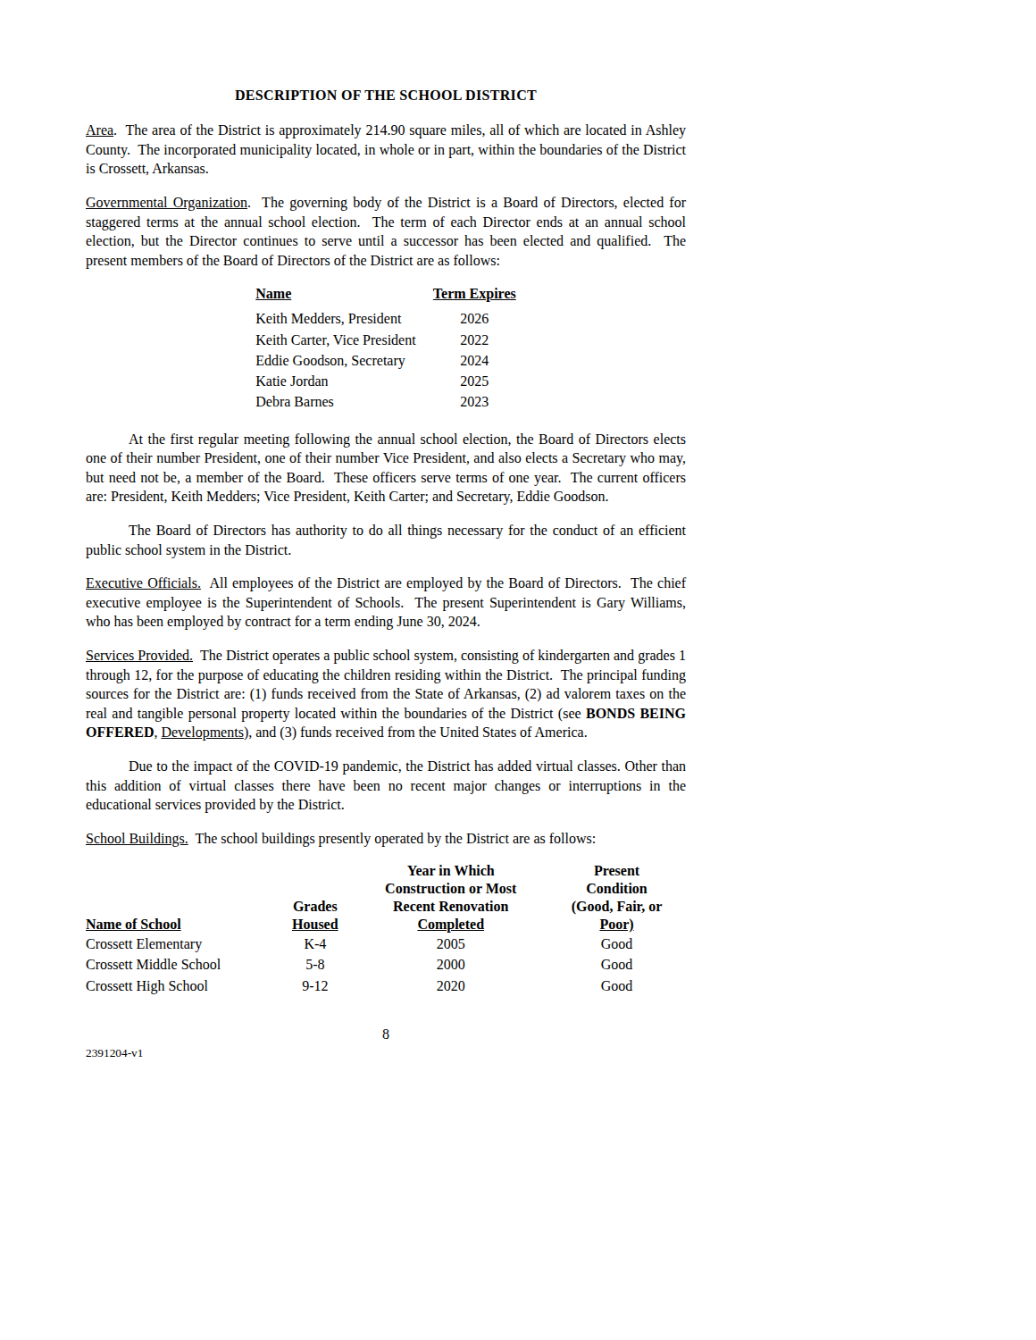DESCRIPTION OF THE SCHOOL DISTRICT
Area. The area of the District is approximately 214.90 square miles, all of which are located in Ashley County. The incorporated municipality located, in whole or in part, within the boundaries of the District is Crossett, Arkansas.
Governmental Organization. The governing body of the District is a Board of Directors, elected for staggered terms at the annual school election. The term of each Director ends at an annual school election, but the Director continues to serve until a successor has been elected and qualified. The present members of the Board of Directors of the District are as follows:
| Name | Term Expires |
| --- | --- |
| Keith Medders, President | 2026 |
| Keith Carter, Vice President | 2022 |
| Eddie Goodson, Secretary | 2024 |
| Katie Jordan | 2025 |
| Debra Barnes | 2023 |
At the first regular meeting following the annual school election, the Board of Directors elects one of their number President, one of their number Vice President, and also elects a Secretary who may, but need not be, a member of the Board. These officers serve terms of one year. The current officers are: President, Keith Medders; Vice President, Keith Carter; and Secretary, Eddie Goodson.
The Board of Directors has authority to do all things necessary for the conduct of an efficient public school system in the District.
Executive Officials. All employees of the District are employed by the Board of Directors. The chief executive employee is the Superintendent of Schools. The present Superintendent is Gary Williams, who has been employed by contract for a term ending June 30, 2024.
Services Provided. The District operates a public school system, consisting of kindergarten and grades 1 through 12, for the purpose of educating the children residing within the District. The principal funding sources for the District are: (1) funds received from the State of Arkansas, (2) ad valorem taxes on the real and tangible personal property located within the boundaries of the District (see BONDS BEING OFFERED, Developments), and (3) funds received from the United States of America.
Due to the impact of the COVID-19 pandemic, the District has added virtual classes. Other than this addition of virtual classes there have been no recent major changes or interruptions in the educational services provided by the District.
School Buildings. The school buildings presently operated by the District are as follows:
| | | Year in Which | Present |
| --- | --- | --- | --- |
| | | Construction or Most | Condition |
| | Grades | Recent Renovation | (Good, Fair, or |
| Name of School | Housed | Completed | Poor) |
| Crossett Elementary | K-4 | 2005 | Good |
| Crossett Middle School | 5-8 | 2000 | Good |
| Crossett High School | 9-12 | 2020 | Good |
8
2391204-v1